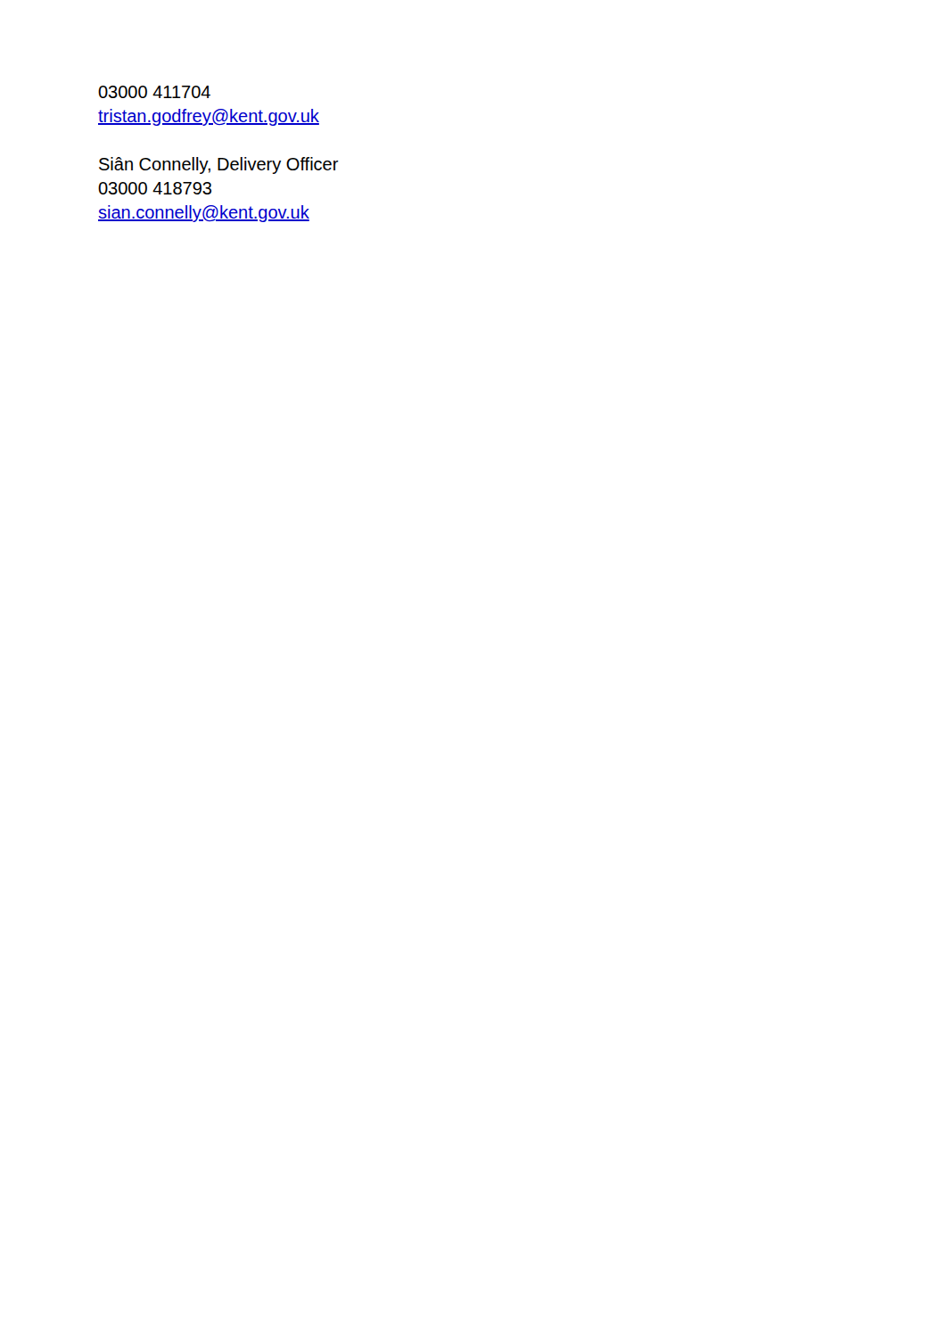03000 411704
tristan.godfrey@kent.gov.uk
Siân Connelly, Delivery Officer
03000 418793
sian.connelly@kent.gov.uk